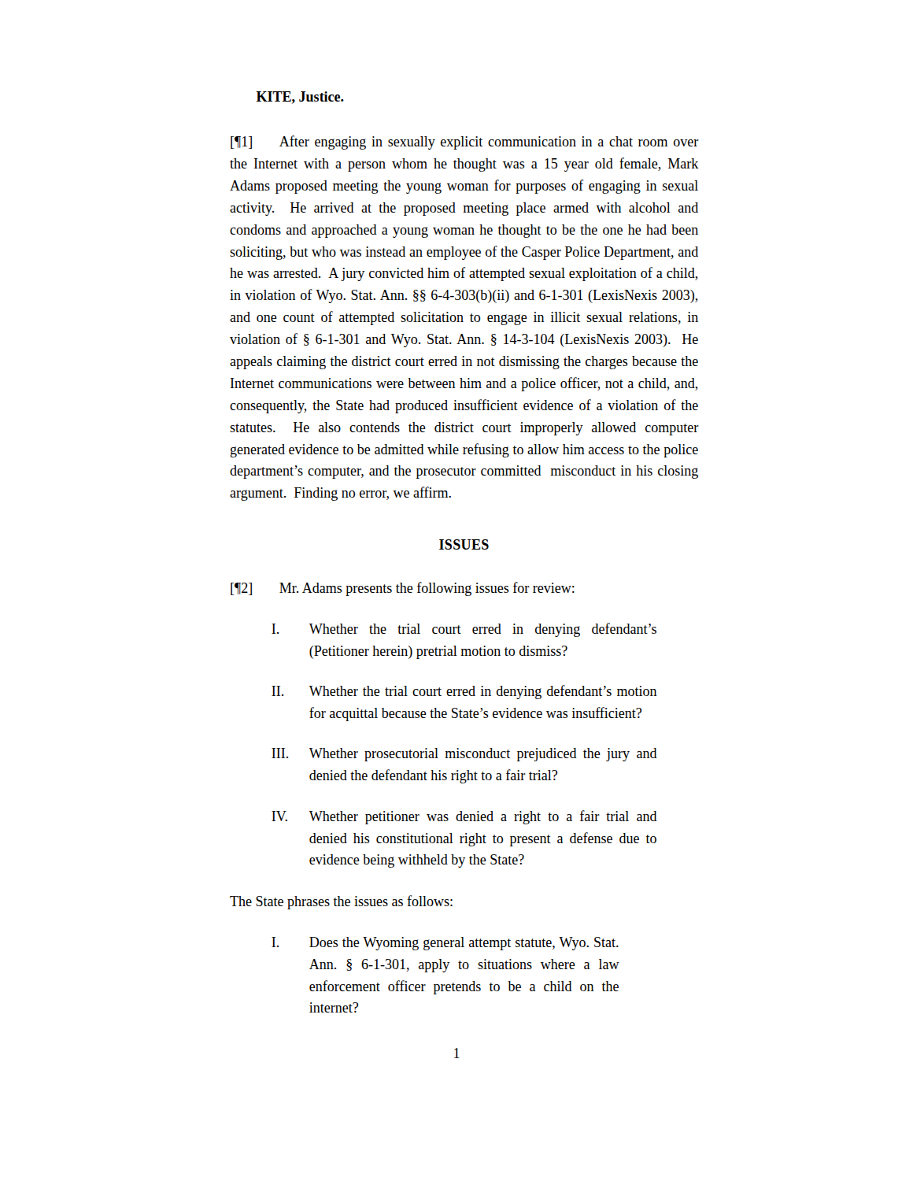KITE, Justice.
[¶1] After engaging in sexually explicit communication in a chat room over the Internet with a person whom he thought was a 15 year old female, Mark Adams proposed meeting the young woman for purposes of engaging in sexual activity. He arrived at the proposed meeting place armed with alcohol and condoms and approached a young woman he thought to be the one he had been soliciting, but who was instead an employee of the Casper Police Department, and he was arrested. A jury convicted him of attempted sexual exploitation of a child, in violation of Wyo. Stat. Ann. §§ 6-4-303(b)(ii) and 6-1-301 (LexisNexis 2003), and one count of attempted solicitation to engage in illicit sexual relations, in violation of § 6-1-301 and Wyo. Stat. Ann. § 14-3-104 (LexisNexis 2003). He appeals claiming the district court erred in not dismissing the charges because the Internet communications were between him and a police officer, not a child, and, consequently, the State had produced insufficient evidence of a violation of the statutes. He also contends the district court improperly allowed computer generated evidence to be admitted while refusing to allow him access to the police department’s computer, and the prosecutor committed misconduct in his closing argument. Finding no error, we affirm.
ISSUES
[¶2] Mr. Adams presents the following issues for review:
I. Whether the trial court erred in denying defendant’s (Petitioner herein) pretrial motion to dismiss?
II. Whether the trial court erred in denying defendant’s motion for acquittal because the State’s evidence was insufficient?
III. Whether prosecutorial misconduct prejudiced the jury and denied the defendant his right to a fair trial?
IV. Whether petitioner was denied a right to a fair trial and denied his constitutional right to present a defense due to evidence being withheld by the State?
The State phrases the issues as follows:
I. Does the Wyoming general attempt statute, Wyo. Stat. Ann. § 6-1-301, apply to situations where a law enforcement officer pretends to be a child on the internet?
1